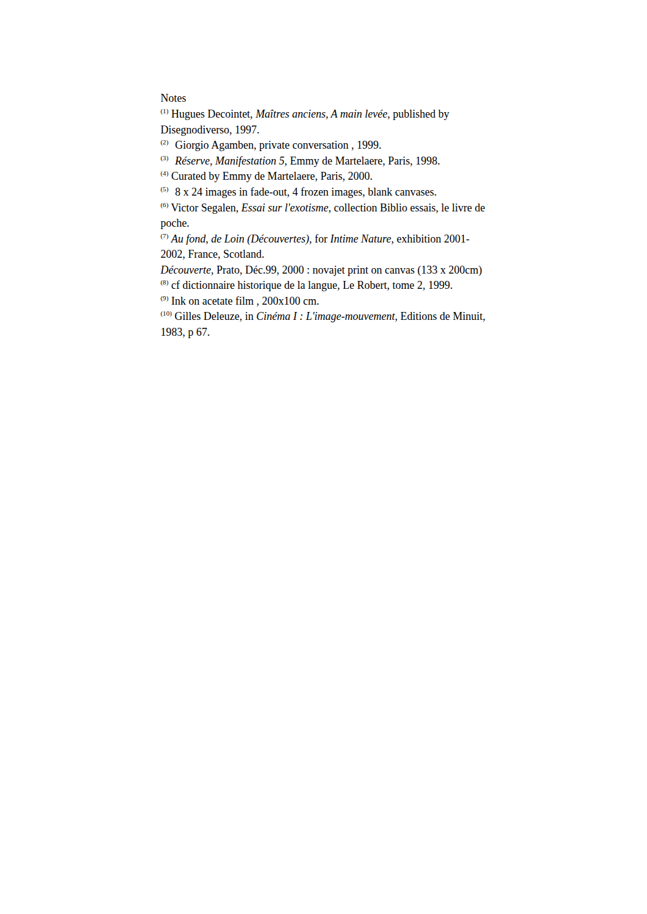Notes
(1) Hugues Decointet, Maîtres anciens, A main levée, published by Disegnodiverso, 1997.
(2) Giorgio Agamben, private conversation , 1999.
(3) Réserve, Manifestation 5, Emmy de Martelaere, Paris, 1998.
(4) Curated by Emmy de Martelaere, Paris, 2000.
(5) 8 x 24 images in fade-out, 4 frozen images, blank canvases.
(6) Victor Segalen, Essai sur l'exotisme, collection Biblio essais, le livre de poche.
(7) Au fond, de Loin (Découvertes), for Intime Nature, exhibition 2001-2002, France, Scotland.
Découverte, Prato, Déc.99, 2000 : novajet print on canvas (133 x 200cm)
(8) cf dictionnaire historique de la langue, Le Robert, tome 2, 1999.
(9) Ink on acetate film , 200x100 cm.
(10) Gilles Deleuze, in Cinéma I : L'image-mouvement, Editions de Minuit, 1983, p 67.